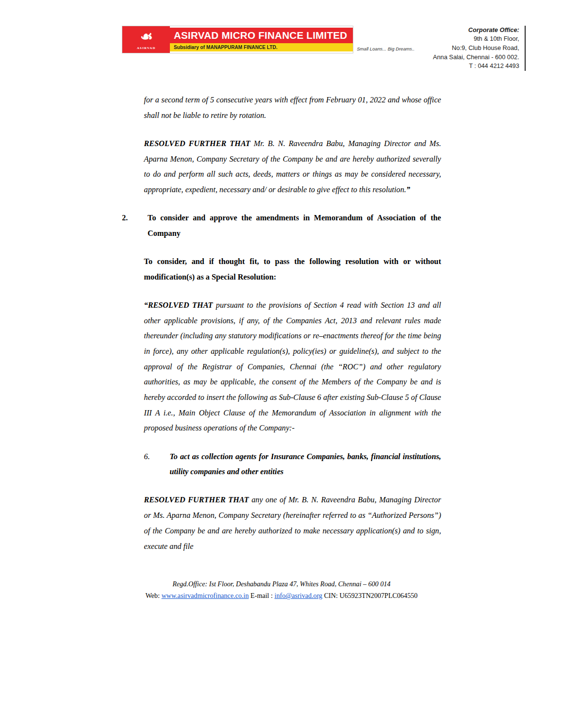☙
ASIRVAD
ASIRVAD MICRO FINANCE LIMITED
Subsidiary of MANAPPURAM FINANCE LTD.
Small Loans... Big Dreams..
Corporate Office:
9th & 10th Floor,
No:9, Club House Road,
Anna Salai, Chennai - 600 002.
T : 044 4212 4493
for a second term of 5 consecutive years with effect from February 01, 2022 and whose office shall not be liable to retire by rotation.
RESOLVED FURTHER THAT Mr. B. N. Raveendra Babu, Managing Director and Ms. Aparna Menon, Company Secretary of the Company be and are hereby authorized severally to do and perform all such acts, deeds, matters or things as may be considered necessary, appropriate, expedient, necessary and/ or desirable to give effect to this resolution.”
2.
To consider and approve the amendments in Memorandum of Association of the Company
To consider, and if thought fit, to pass the following resolution with or without modification(s) as a Special Resolution:
“RESOLVED THAT pursuant to the provisions of Section 4 read with Section 13 and all other applicable provisions, if any, of the Companies Act, 2013 and relevant rules made thereunder (including any statutory modifications or re–enactments thereof for the time being in force), any other applicable regulation(s), policy(ies) or guideline(s), and subject to the approval of the Registrar of Companies, Chennai (the “ROC”) and other regulatory authorities, as may be applicable, the consent of the Members of the Company be and is hereby accorded to insert the following as Sub-Clause 6 after existing Sub-Clause 5 of Clause III A i.e., Main Object Clause of the Memorandum of Association in alignment with the proposed business operations of the Company:-
6.
To act as collection agents for Insurance Companies, banks, financial institutions, utility companies and other entities
RESOLVED FURTHER THAT any one of Mr. B. N. Raveendra Babu, Managing Director or Ms. Aparna Menon, Company Secretary (hereinafter referred to as “Authorized Persons”) of the Company be and are hereby authorized to make necessary application(s) and to sign, execute and file
Regd.Office: Ist Floor, Deshabandu Plaza 47, Whites Road, Chennai – 600 014
Web: www.asirvadmicrofinance.co.in E-mail : info@asrivad.org CIN: U65923TN2007PLC064550